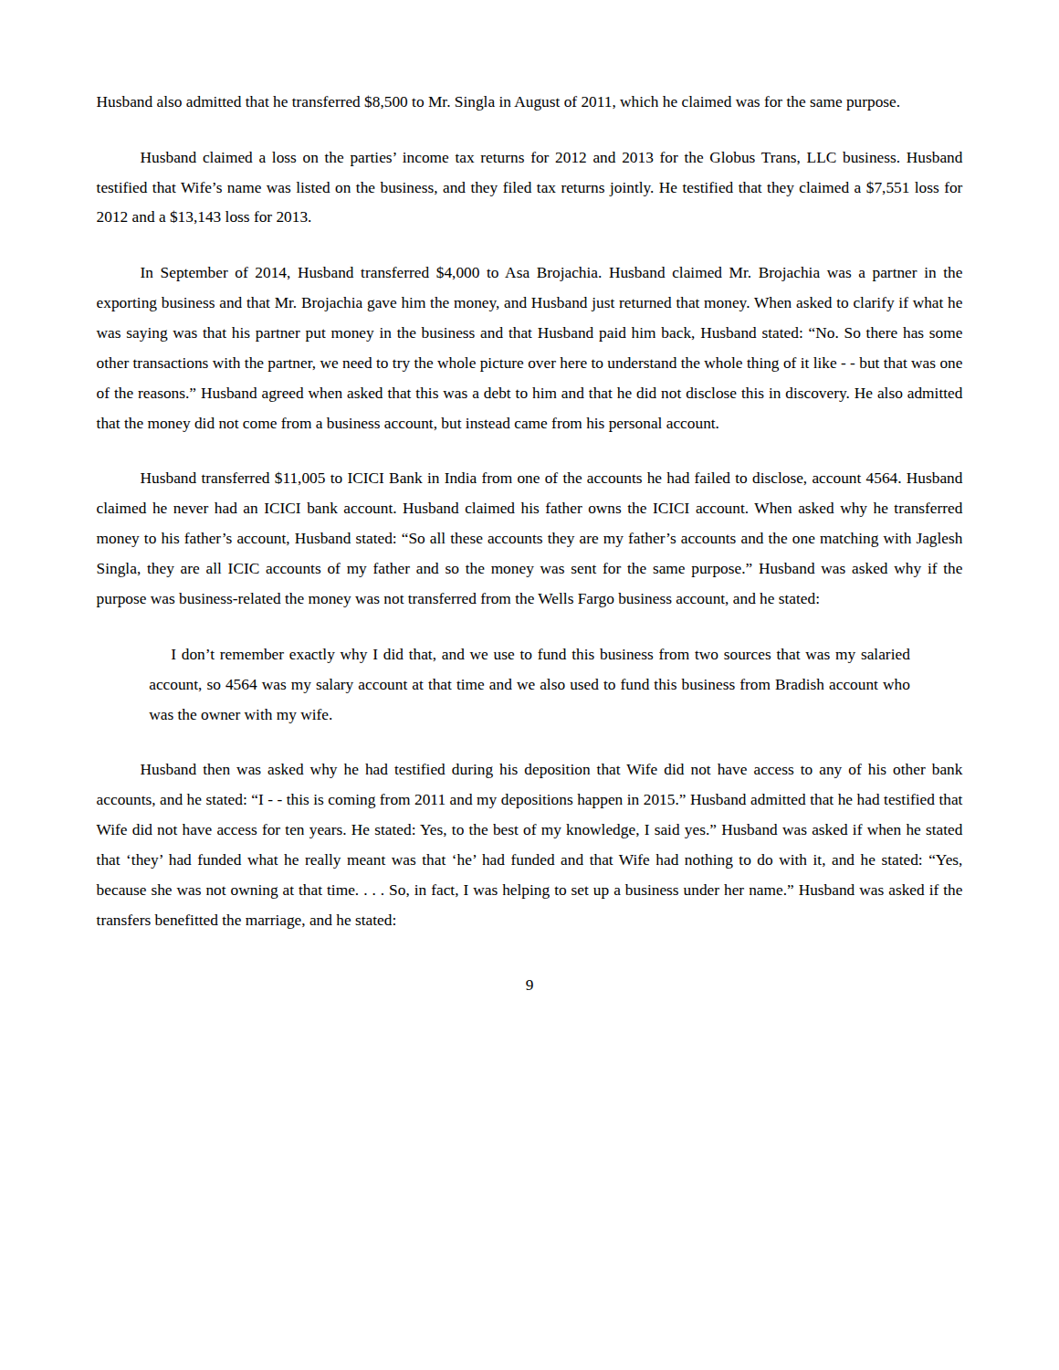Husband also admitted that he transferred $8,500 to Mr. Singla in August of 2011, which he claimed was for the same purpose.
Husband claimed a loss on the parties’ income tax returns for 2012 and 2013 for the Globus Trans, LLC business. Husband testified that Wife’s name was listed on the business, and they filed tax returns jointly. He testified that they claimed a $7,551 loss for 2012 and a $13,143 loss for 2013.
In September of 2014, Husband transferred $4,000 to Asa Brojachia. Husband claimed Mr. Brojachia was a partner in the exporting business and that Mr. Brojachia gave him the money, and Husband just returned that money. When asked to clarify if what he was saying was that his partner put money in the business and that Husband paid him back, Husband stated: “No. So there has some other transactions with the partner, we need to try the whole picture over here to understand the whole thing of it like - - but that was one of the reasons.” Husband agreed when asked that this was a debt to him and that he did not disclose this in discovery. He also admitted that the money did not come from a business account, but instead came from his personal account.
Husband transferred $11,005 to ICICI Bank in India from one of the accounts he had failed to disclose, account 4564. Husband claimed he never had an ICICI bank account. Husband claimed his father owns the ICICI account. When asked why he transferred money to his father’s account, Husband stated: “So all these accounts they are my father’s accounts and the one matching with Jaglesh Singla, they are all ICIC accounts of my father and so the money was sent for the same purpose.” Husband was asked why if the purpose was business-related the money was not transferred from the Wells Fargo business account, and he stated:
I don’t remember exactly why I did that, and we use to fund this business from two sources that was my salaried account, so 4564 was my salary account at that time and we also used to fund this business from Bradish account who was the owner with my wife.
Husband then was asked why he had testified during his deposition that Wife did not have access to any of his other bank accounts, and he stated: “I - - this is coming from 2011 and my depositions happen in 2015.” Husband admitted that he had testified that Wife did not have access for ten years. He stated: Yes, to the best of my knowledge, I said yes.” Husband was asked if when he stated that ‘they’ had funded what he really meant was that ‘he’ had funded and that Wife had nothing to do with it, and he stated: “Yes, because she was not owning at that time. . . . So, in fact, I was helping to set up a business under her name.” Husband was asked if the transfers benefitted the marriage, and he stated:
9